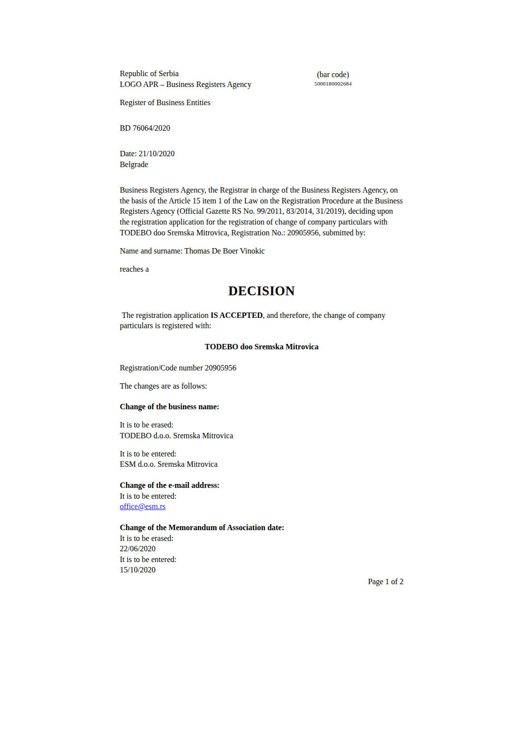Republic of Serbia
LOGO APR – Business Registers Agency
(bar code)
5000180002684
Register of Business Entities
BD 76064/2020
Date: 21/10/2020
Belgrade
Business Registers Agency, the Registrar in charge of the Business Registers Agency, on the basis of the Article 15 item 1 of the Law on the Registration Procedure at the Business Registers Agency (Official Gazette RS No. 99/2011, 83/2014, 31/2019), deciding upon the registration application for the registration of change of company particulars with TODEBO doo Sremska Mitrovica, Registration No.: 20905956, submitted by:
Name and surname: Thomas De Boer Vinokic
reaches a
DECISION
The registration application IS ACCEPTED, and therefore, the change of company particulars is registered with:
TODEBO doo Sremska Mitrovica
Registration/Code number 20905956
The changes are as follows:
Change of the business name:
It is to be erased:
TODEBO d.o.o. Sremska Mitrovica
It is to be entered:
ESM d.o.o. Sremska Mitrovica
Change of the e-mail address:
It is to be entered:
office@esm.rs
Change of the Memorandum of Association date:
It is to be erased:
22/06/2020
It is to be entered:
15/10/2020
Page 1 of 2